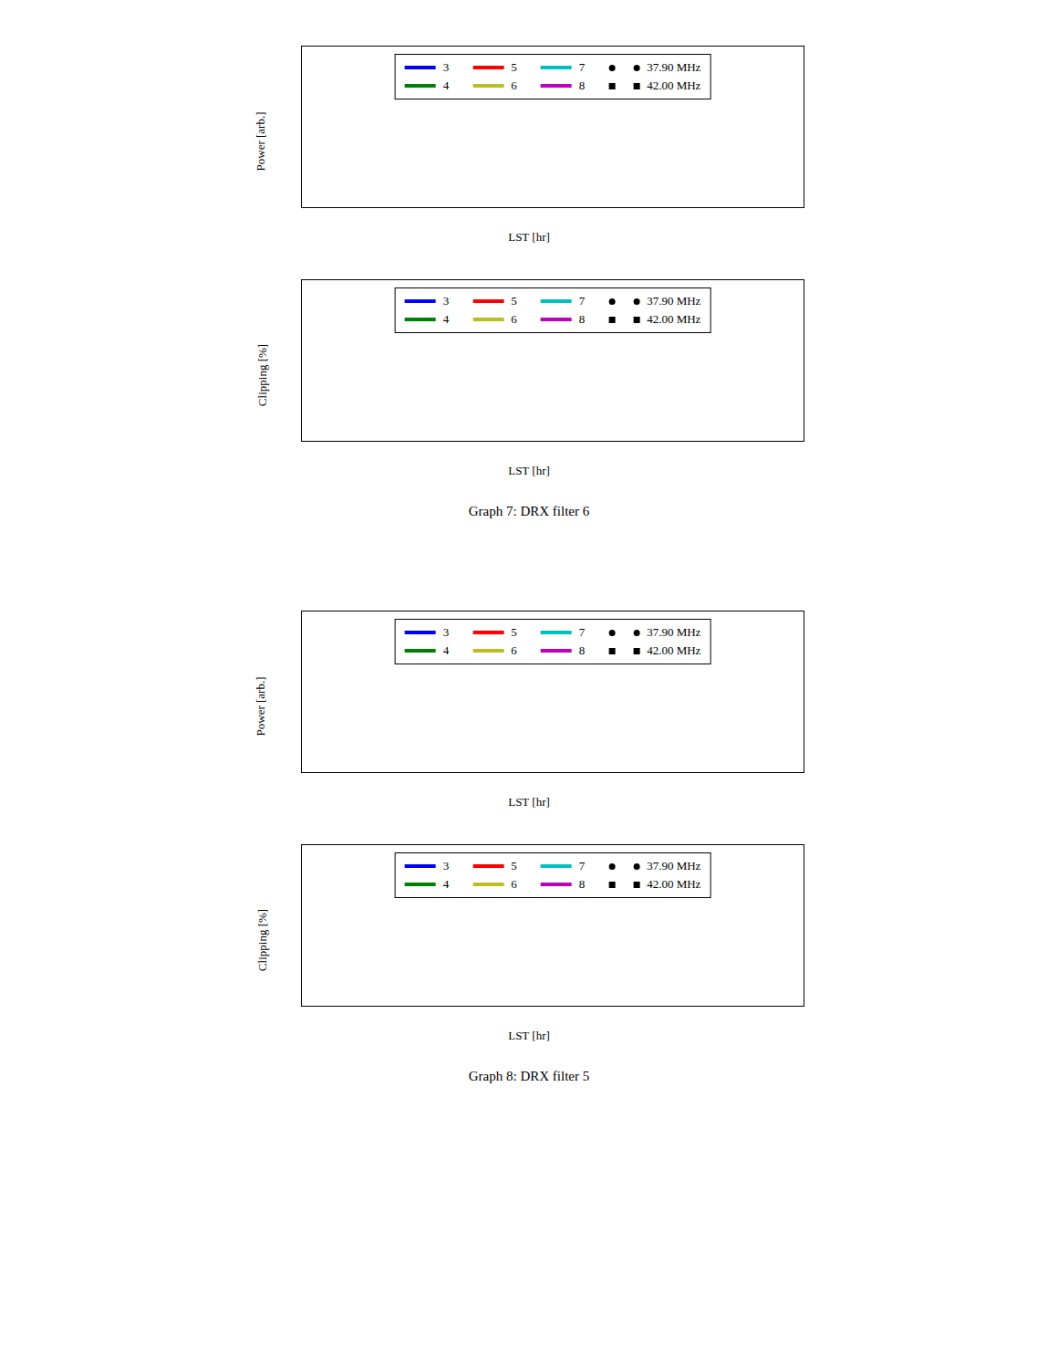Power [arb.]
LST [hr]
3
5
7
37.90 MHz
4
6
8
42.00 MHz
Clipping [%]
LST [hr]
3
5
7
37.90 MHz
4
6
8
42.00 MHz
Graph 7: DRX filter 6
Power [arb.]
LST [hr]
3
5
7
37.90 MHz
4
6
8
42.00 MHz
Clipping [%]
LST [hr]
3
5
7
37.90 MHz
4
6
8
42.00 MHz
Graph 8: DRX filter 5